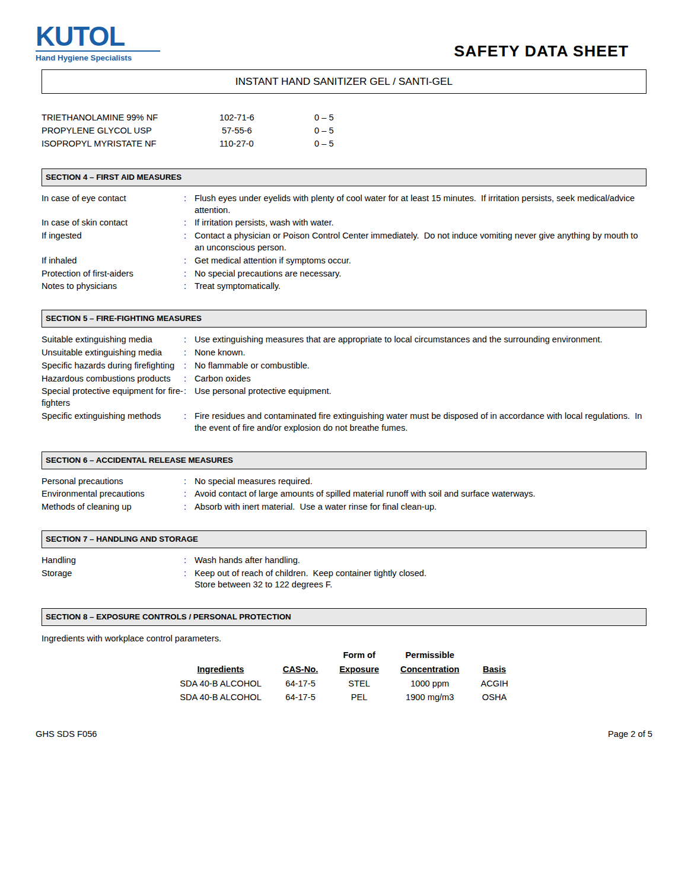KUTOL
Hand Hygiene Specialists
SAFETY DATA SHEET
INSTANT HAND SANITIZER GEL / SANTI-GEL
| TRIETHANOLAMINE 99% NF | 102-71-6 | 0 – 5 |
| PROPYLENE GLYCOL USP | 57-55-6 | 0 – 5 |
| ISOPROPYL MYRISTATE NF | 110-27-0 | 0 – 5 |
SECTION 4 – FIRST AID MEASURES
| In case of eye contact | : | Flush eyes under eyelids with plenty of cool water for at least 15 minutes. If irritation persists, seek medical/advice attention. |
| In case of skin contact | : | If irritation persists, wash with water. |
| If ingested | : | Contact a physician or Poison Control Center immediately. Do not induce vomiting never give anything by mouth to an unconscious person. |
| If inhaled | : | Get medical attention if symptoms occur. |
| Protection of first-aiders | : | No special precautions are necessary. |
| Notes to physicians | : | Treat symptomatically. |
SECTION 5 – FIRE-FIGHTING MEASURES
| Suitable extinguishing media | : | Use extinguishing measures that are appropriate to local circumstances and the surrounding environment. |
| Unsuitable extinguishing media | : | None known. |
| Specific hazards during firefighting | : | No flammable or combustible. |
| Hazardous combustions products | : | Carbon oxides |
| Special protective equipment for fire-fighters | : | Use personal protective equipment. |
| Specific extinguishing methods | : | Fire residues and contaminated fire extinguishing water must be disposed of in accordance with local regulations. In the event of fire and/or explosion do not breathe fumes. |
SECTION 6 – ACCIDENTAL RELEASE MEASURES
| Personal precautions | : | No special measures required. |
| Environmental precautions | : | Avoid contact of large amounts of spilled material runoff with soil and surface waterways. |
| Methods of cleaning up | : | Absorb with inert material. Use a water rinse for final clean-up. |
SECTION 7 – HANDLING AND STORAGE
| Handling | : | Wash hands after handling. |
| Storage | : | Keep out of reach of children. Keep container tightly closed. Store between 32 to 122 degrees F. |
SECTION 8 – EXPOSURE CONTROLS / PERSONAL PROTECTION
Ingredients with workplace control parameters.
| | | Form of | Permissible | |
| --- | --- | --- | --- | --- |
| Ingredients | CAS-No. | Exposure | Concentration | Basis |
| SDA 40-B ALCOHOL | 64-17-5 | STEL | 1000 ppm | ACGIH |
| SDA 40-B ALCOHOL | 64-17-5 | PEL | 1900 mg/m3 | OSHA |
GHS SDS F056
Page 2 of 5